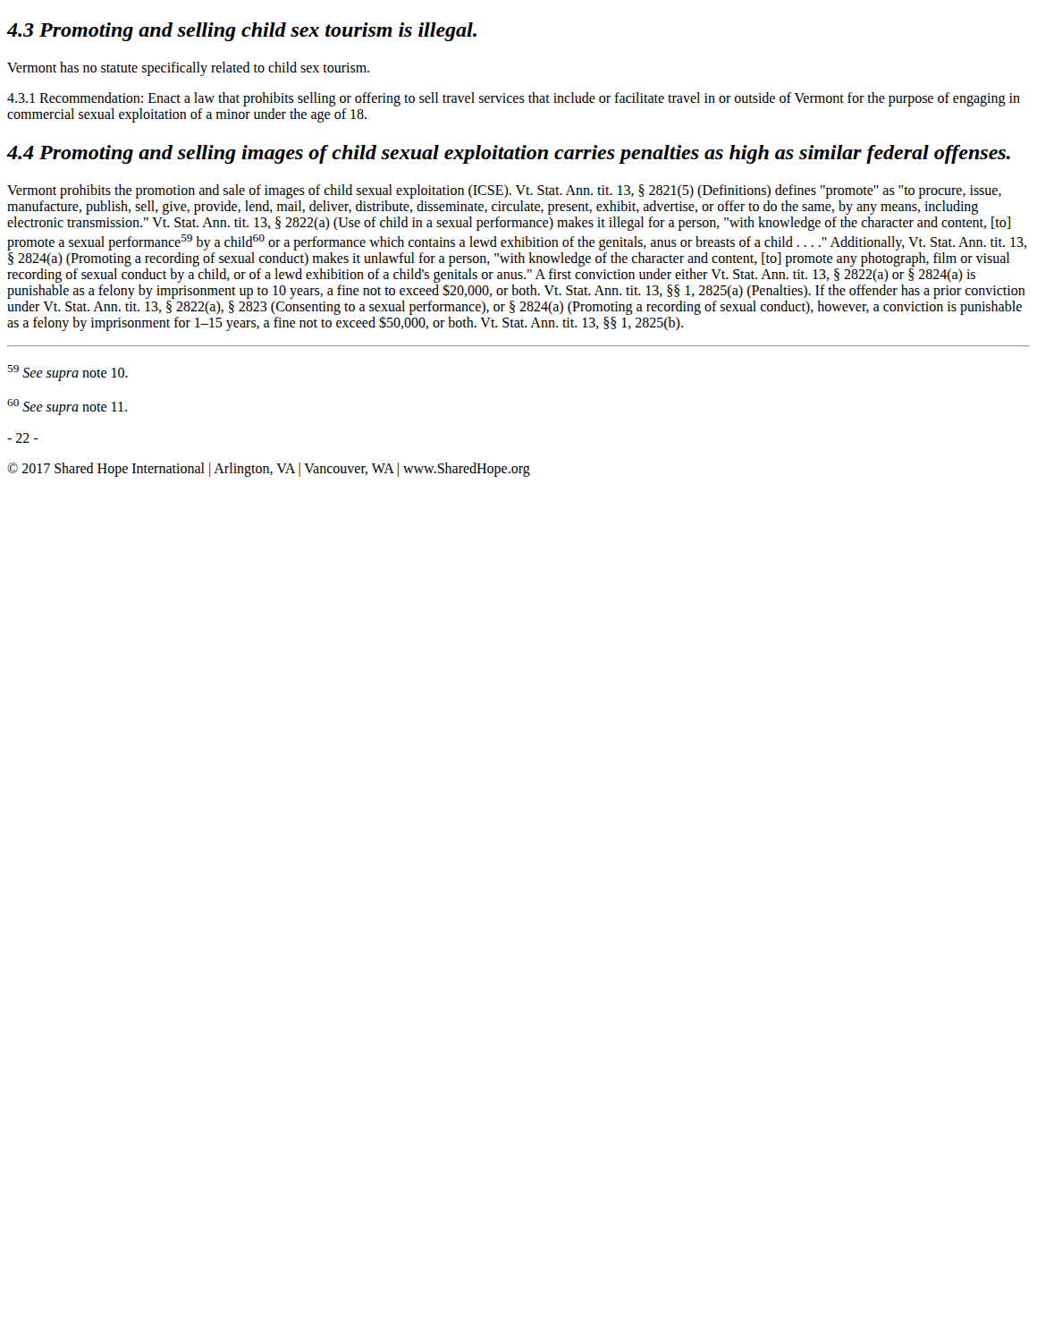4.3 Promoting and selling child sex tourism is illegal.
Vermont has no statute specifically related to child sex tourism.
4.3.1 Recommendation: Enact a law that prohibits selling or offering to sell travel services that include or facilitate travel in or outside of Vermont for the purpose of engaging in commercial sexual exploitation of a minor under the age of 18.
4.4 Promoting and selling images of child sexual exploitation carries penalties as high as similar federal offenses.
Vermont prohibits the promotion and sale of images of child sexual exploitation (ICSE). Vt. Stat. Ann. tit. 13, § 2821(5) (Definitions) defines "promote" as "to procure, issue, manufacture, publish, sell, give, provide, lend, mail, deliver, distribute, disseminate, circulate, present, exhibit, advertise, or offer to do the same, by any means, including electronic transmission." Vt. Stat. Ann. tit. 13, § 2822(a) (Use of child in a sexual performance) makes it illegal for a person, "with knowledge of the character and content, [to] promote a sexual performance59 by a child60 or a performance which contains a lewd exhibition of the genitals, anus or breasts of a child . . . ." Additionally, Vt. Stat. Ann. tit. 13, § 2824(a) (Promoting a recording of sexual conduct) makes it unlawful for a person, "with knowledge of the character and content, [to] promote any photograph, film or visual recording of sexual conduct by a child, or of a lewd exhibition of a child's genitals or anus." A first conviction under either Vt. Stat. Ann. tit. 13, § 2822(a) or § 2824(a) is punishable as a felony by imprisonment up to 10 years, a fine not to exceed $20,000, or both. Vt. Stat. Ann. tit. 13, §§ 1, 2825(a) (Penalties). If the offender has a prior conviction under Vt. Stat. Ann. tit. 13, § 2822(a), § 2823 (Consenting to a sexual performance), or § 2824(a) (Promoting a recording of sexual conduct), however, a conviction is punishable as a felony by imprisonment for 1–15 years, a fine not to exceed $50,000, or both. Vt. Stat. Ann. tit. 13, §§ 1, 2825(b).
59 See supra note 10.
60 See supra note 11.
- 22 -
© 2017 Shared Hope International | Arlington, VA | Vancouver, WA | www.SharedHope.org